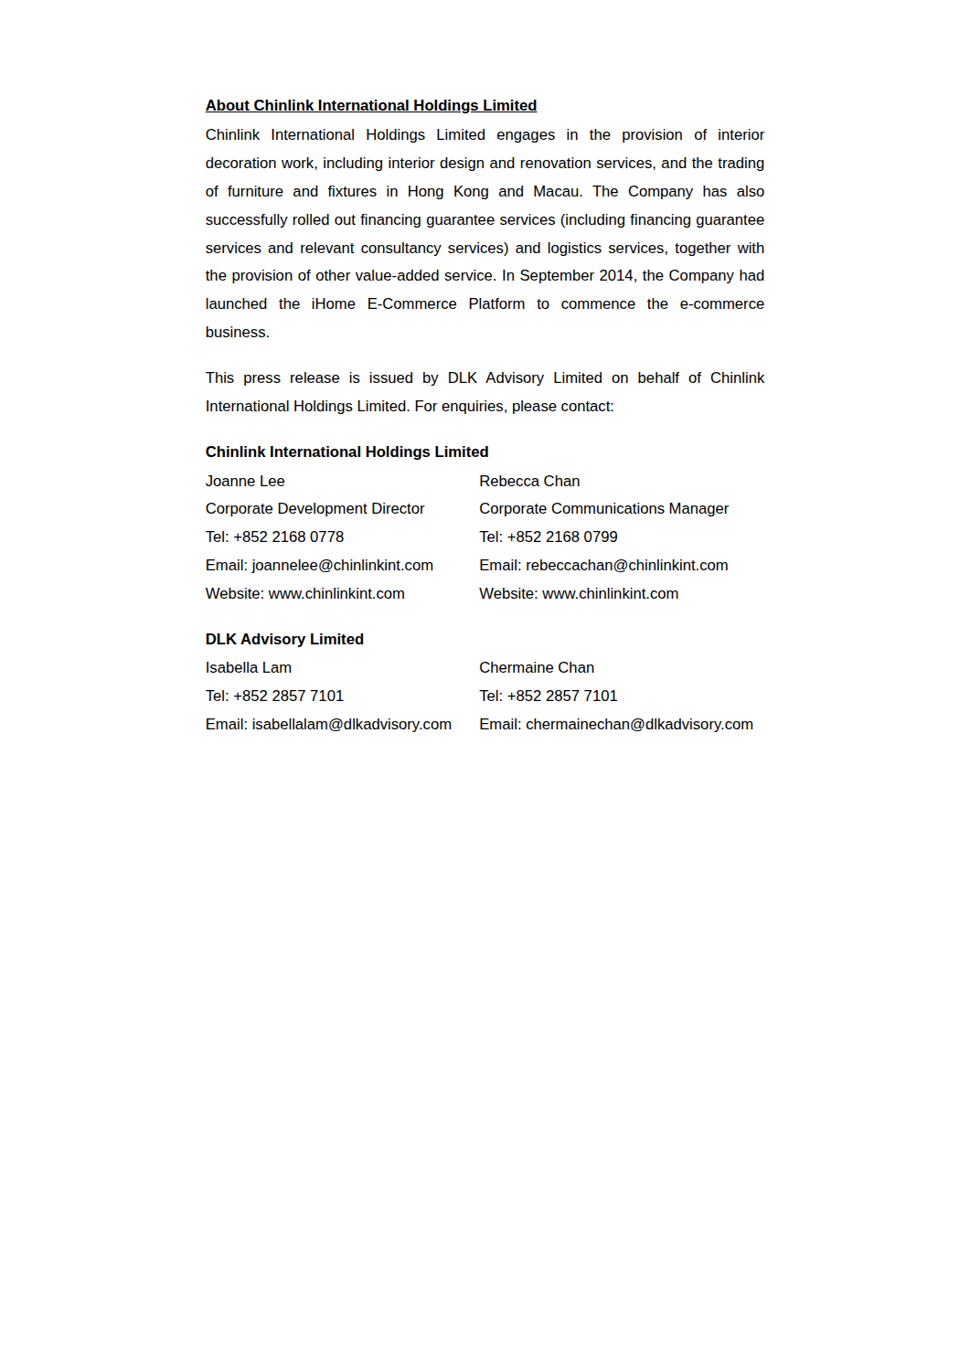About Chinlink International Holdings Limited
Chinlink International Holdings Limited engages in the provision of interior decoration work, including interior design and renovation services, and the trading of furniture and fixtures in Hong Kong and Macau. The Company has also successfully rolled out financing guarantee services (including financing guarantee services and relevant consultancy services) and logistics services, together with the provision of other value-added service. In September 2014, the Company had launched the iHome E-Commerce Platform to commence the e-commerce business.
This press release is issued by DLK Advisory Limited on behalf of Chinlink International Holdings Limited. For enquiries, please contact:
Chinlink International Holdings Limited
| Joanne Lee | Rebecca Chan |
| Corporate Development Director | Corporate Communications Manager |
| Tel: +852 2168 0778 | Tel: +852 2168 0799 |
| Email: joannelee@chinlinkint.com | Email: rebeccachan@chinlinkint.com |
| Website: www.chinlinkint.com | Website: www.chinlinkint.com |
DLK Advisory Limited
| Isabella Lam | Chermaine Chan |
| Tel: +852 2857 7101 | Tel: +852 2857 7101 |
| Email: isabellalam@dlkadvisory.com | Email: chermainechan@dlkadvisory.com |